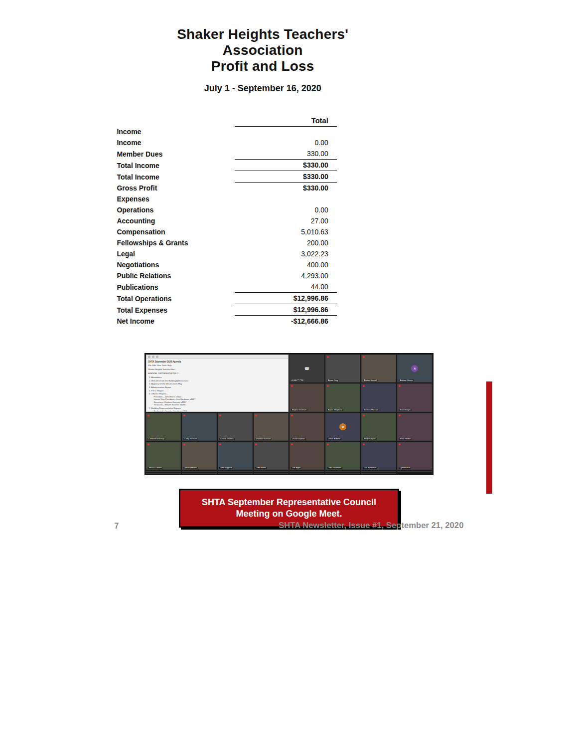Shaker Heights Teachers'
Association
Profit and Loss
July 1 - September 16, 2020
| | Total |
| Income | |
| Income | 0.00 |
| Member Dues | 330.00 |
| Total Income | $330.00 |
| Total Income | $330.00 |
| Gross Profit | $330.00 |
| Expenses | |
| Operations | 0.00 |
| Accounting | 27.00 |
| Compensation | 5,010.63 |
| Fellowships & Grants | 200.00 |
| Legal | 3,022.23 |
| Negotiations | 400.00 |
| Public Relations | 4,293.00 |
| Publications | 44.00 |
| Total Operations | $12,996.86 |
| Total Expenses | $12,996.86 |
| Net Income | -$12,666.86 |
SHTA September 2020 Agenda
File Edit View Tools Help
Shaker Heights Teachers' Ass...
AGENDA - REPRESENTATIVE C...
Attendance
Welcome from the Building Administrator
Approval of the Minutes from May
Administration Report
P.T.O. Report
Officers' Reports – President—John Morris x5602 Interim Vice-President—Lisa Hardiman x4887 Secretary—Darlene Garrison x4997 Treasurer—William Scanlon x6296
Building Representative Reports Boulevard—Jennifer Goulden x4259 Fernway—Tori Goldfarb x5012 Lomond—Denita Townsend x6385 Mercer—Nicole Cicconetti x6872 Onaway—Paula Klausner x4083 Woodbury—Angela Goodrum x5023
☎+1 440-***-**39
Aimee Grey
Andrea Hassell
AAndrew Glasier
Angela Goodrum
Aquita Shepherd
Barbara Marczyk
Brian Berger
Cathleen Grieshop
Cathy Richards
Chante Thomas
Darlene Garrison
David Klapholz
DDonita Al Amin
Enid Vazquez
Erika Pfeiffer
Jessica O'Brien
Joel Rathbone
John Koppitch
John Morris
Lee Appel
Lena Paskewitz
Lisa Hardiman
Lynette Hart
Margaret Bimeler
Michael Sears
Nicole Cicconetti
Paula Klausner
Rebecca Thomas
Robert Bognar
Selena Boyer
Stacey DeYoung
Stacey Hren
Steve Smith
Tim Kalan
Tim Vazquez
Tod Torrence
Victoria Goldfarb
William Scanlon
SHTA September Representative Council
Meeting on Google Meet.
7
SHTA Newsletter, Issue #1, September 21, 2020